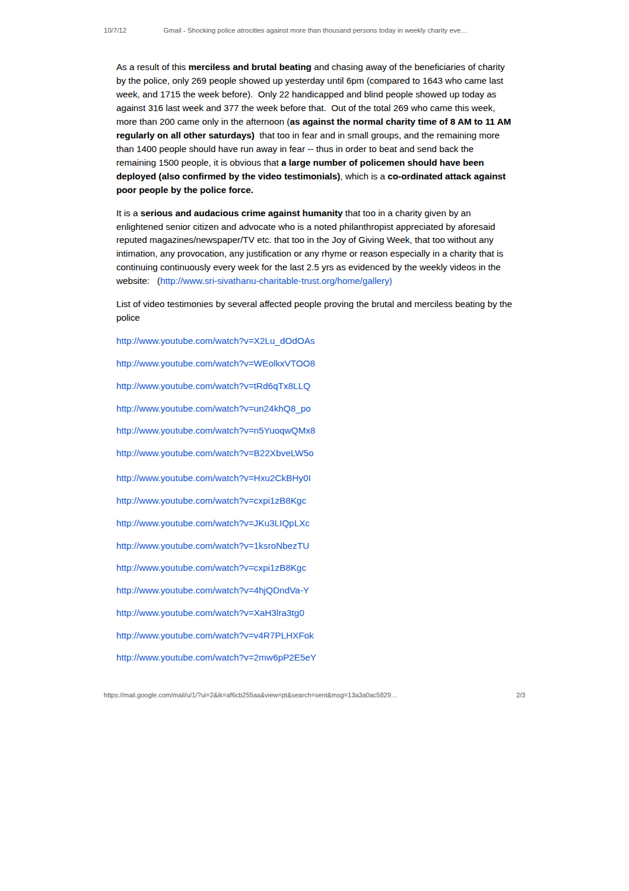10/7/12
Gmail - Shocking police atrocities against more than thousand persons today in weekly charity eve…
As a result of this merciless and brutal beating and chasing away of the beneficiaries of charity by the police, only 269 people showed up yesterday until 6pm (compared to 1643 who came last week, and 1715 the week before). Only 22 handicapped and blind people showed up today as against 316 last week and 377 the week before that. Out of the total 269 who came this week, more than 200 came only in the afternoon (as against the normal charity time of 8 AM to 11 AM regularly on all other saturdays) that too in fear and in small groups, and the remaining more than 1400 people should have run away in fear -- thus in order to beat and send back the remaining 1500 people, it is obvious that a large number of policemen should have been deployed (also confirmed by the video testimonials), which is a co-ordinated attack against poor people by the police force.
It is a serious and audacious crime against humanity that too in a charity given by an enlightened senior citizen and advocate who is a noted philanthropist appreciated by aforesaid reputed magazines/newspaper/TV etc. that too in the Joy of Giving Week, that too without any intimation, any provocation, any justification or any rhyme or reason especially in a charity that is continuing continuously every week for the last 2.5 yrs as evidenced by the weekly videos in the website: (http://www.sri-sivathanu-charitable-trust.org/home/gallery)
List of video testimonies by several affected people proving the brutal and merciless beating by the police
http://www.youtube.com/watch?v=X2Lu_dOdOAs
http://www.youtube.com/watch?v=WEolkxVTOO8
http://www.youtube.com/watch?v=tRd6qTx8LLQ
http://www.youtube.com/watch?v=un24khQ8_po
http://www.youtube.com/watch?v=n5YuoqwQMx8
http://www.youtube.com/watch?v=B22XbveLW5o
http://www.youtube.com/watch?v=Hxu2CkBHy0I
http://www.youtube.com/watch?v=cxpi1zB8Kgc
http://www.youtube.com/watch?v=JKu3LIQpLXc
http://www.youtube.com/watch?v=1ksroNbezTU
http://www.youtube.com/watch?v=cxpi1zB8Kgc
http://www.youtube.com/watch?v=4hjQDndVa-Y
http://www.youtube.com/watch?v=XaH3lra3tg0
http://www.youtube.com/watch?v=v4R7PLHXFok
http://www.youtube.com/watch?v=2mw6pP2E5eY
https://mail.google.com/mail/u/1/?ui=2&ik=af6cb255aa&view=pt&search=sent&msg=13a3a0ac5829…
2/3